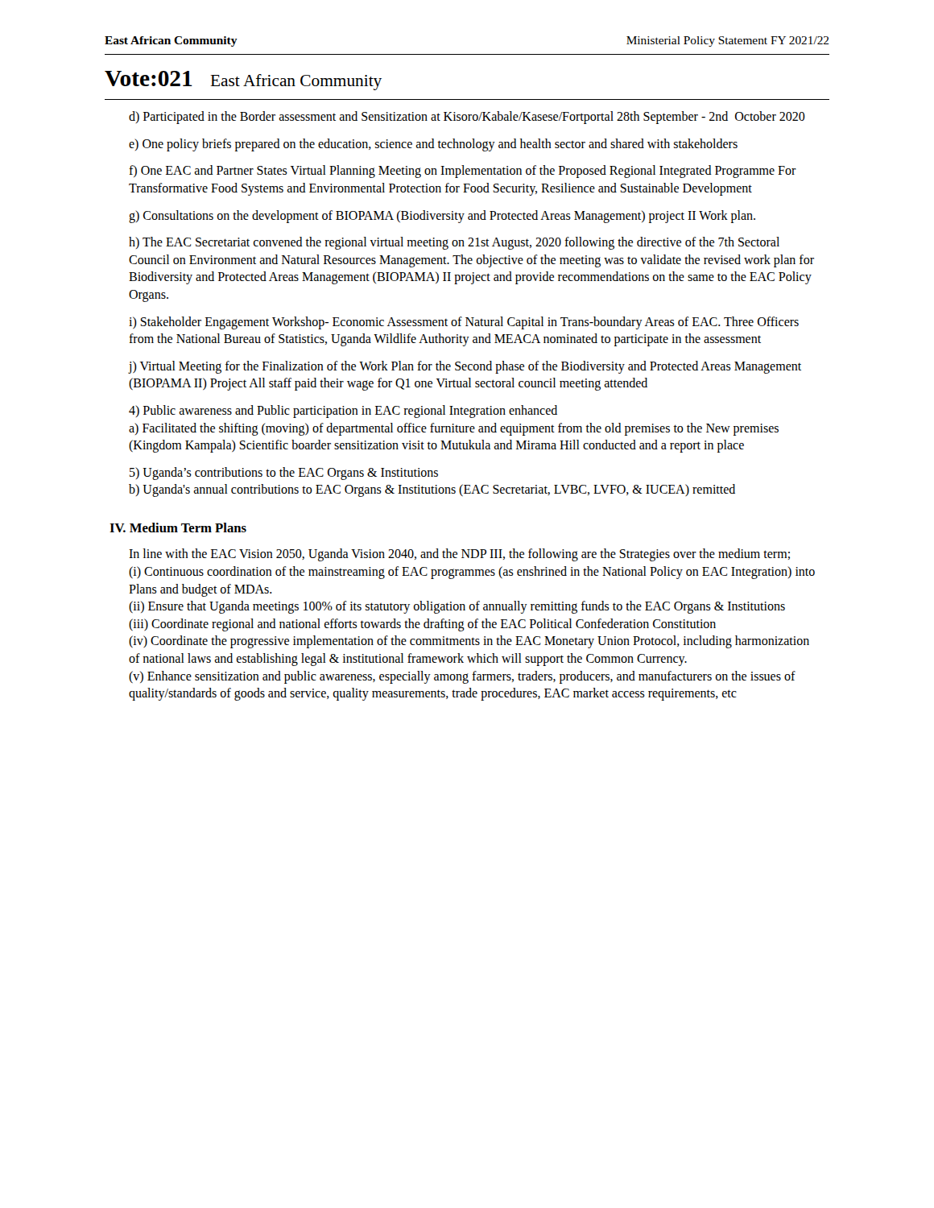East African Community
Ministerial Policy Statement FY 2021/22
Vote:021 East African Community
d) Participated in the Border assessment and Sensitization at Kisoro/Kabale/Kasese/Fortportal 28th September - 2nd October 2020
e) One policy briefs prepared on the education, science and technology and health sector and shared with stakeholders
f) One EAC and Partner States Virtual Planning Meeting on Implementation of the Proposed Regional Integrated Programme For Transformative Food Systems and Environmental Protection for Food Security, Resilience and Sustainable Development
g) Consultations on the development of BIOPAMA (Biodiversity and Protected Areas Management) project II Work plan.
h) The EAC Secretariat convened the regional virtual meeting on 21st August, 2020 following the directive of the 7th Sectoral Council on Environment and Natural Resources Management. The objective of the meeting was to validate the revised work plan for Biodiversity and Protected Areas Management (BIOPAMA) II project and provide recommendations on the same to the EAC Policy Organs.
i) Stakeholder Engagement Workshop- Economic Assessment of Natural Capital in Trans-boundary Areas of EAC. Three Officers from the National Bureau of Statistics, Uganda Wildlife Authority and MEACA nominated to participate in the assessment
j) Virtual Meeting for the Finalization of the Work Plan for the Second phase of the Biodiversity and Protected Areas Management (BIOPAMA II) Project All staff paid their wage for Q1 one Virtual sectoral council meeting attended
4) Public awareness and Public participation in EAC regional Integration enhanced
a) Facilitated the shifting (moving) of departmental office furniture and equipment from the old premises to the New premises (Kingdom Kampala) Scientific boarder sensitization visit to Mutukula and Mirama Hill conducted and a report in place
5) Uganda’s contributions to the EAC Organs & Institutions
b) Uganda's annual contributions to EAC Organs & Institutions (EAC Secretariat, LVBC, LVFO, & IUCEA) remitted
IV. Medium Term Plans
In line with the EAC Vision 2050, Uganda Vision 2040, and the NDP III, the following are the Strategies over the medium term;
(i) Continuous coordination of the mainstreaming of EAC programmes (as enshrined in the National Policy on EAC Integration) into Plans and budget of MDAs.
(ii) Ensure that Uganda meetings 100% of its statutory obligation of annually remitting funds to the EAC Organs & Institutions
(iii) Coordinate regional and national efforts towards the drafting of the EAC Political Confederation Constitution
(iv) Coordinate the progressive implementation of the commitments in the EAC Monetary Union Protocol, including harmonization of national laws and establishing legal & institutional framework which will support the Common Currency.
(v) Enhance sensitization and public awareness, especially among farmers, traders, producers, and manufacturers on the issues of quality/standards of goods and service, quality measurements, trade procedures, EAC market access requirements, etc